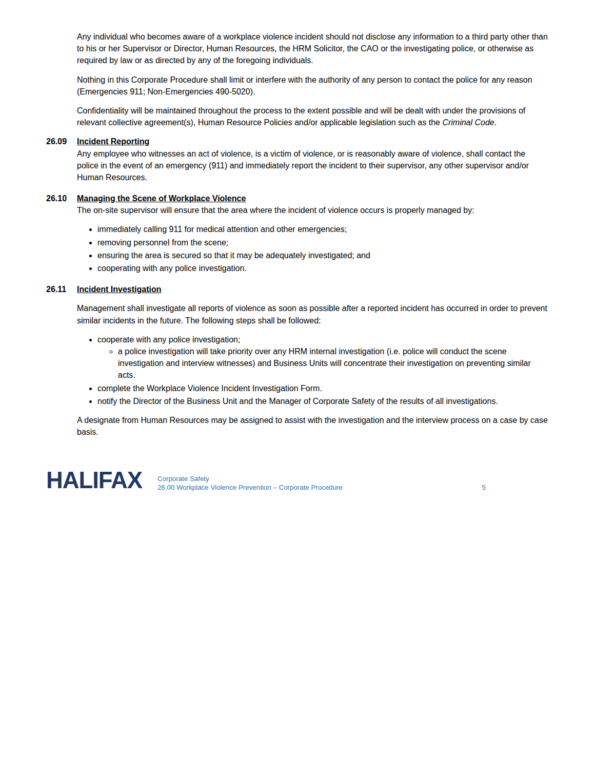Any individual who becomes aware of a workplace violence incident should not disclose any information to a third party other than to his or her Supervisor or Director, Human Resources, the HRM Solicitor, the CAO or the investigating police, or otherwise as required by law or as directed by any of the foregoing individuals.
Nothing in this Corporate Procedure shall limit or interfere with the authority of any person to contact the police for any reason (Emergencies 911; Non-Emergencies 490-5020).
Confidentiality will be maintained throughout the process to the extent possible and will be dealt with under the provisions of relevant collective agreement(s), Human Resource Policies and/or applicable legislation such as the Criminal Code.
26.09 Incident Reporting
Any employee who witnesses an act of violence, is a victim of violence, or is reasonably aware of violence, shall contact the police in the event of an emergency (911) and immediately report the incident to their supervisor, any other supervisor and/or Human Resources.
26.10 Managing the Scene of Workplace Violence
The on-site supervisor will ensure that the area where the incident of violence occurs is properly managed by:
immediately calling 911 for medical attention and other emergencies;
removing personnel from the scene;
ensuring the area is secured so that it may be adequately investigated; and
cooperating with any police investigation.
26.11 Incident Investigation
Management shall investigate all reports of violence as soon as possible after a reported incident has occurred in order to prevent similar incidents in the future. The following steps shall be followed:
cooperate with any police investigation;
a police investigation will take priority over any HRM internal investigation (i.e. police will conduct the scene investigation and interview witnesses) and Business Units will concentrate their investigation on preventing similar acts.
complete the Workplace Violence Incident Investigation Form.
notify the Director of the Business Unit and the Manager of Corporate Safety of the results of all investigations.
A designate from Human Resources may be assigned to assist with the investigation and the interview process on a case by case basis.
HALIFAX
Corporate Safety
26.00 Workplace Violence Prevention – Corporate Procedure 5